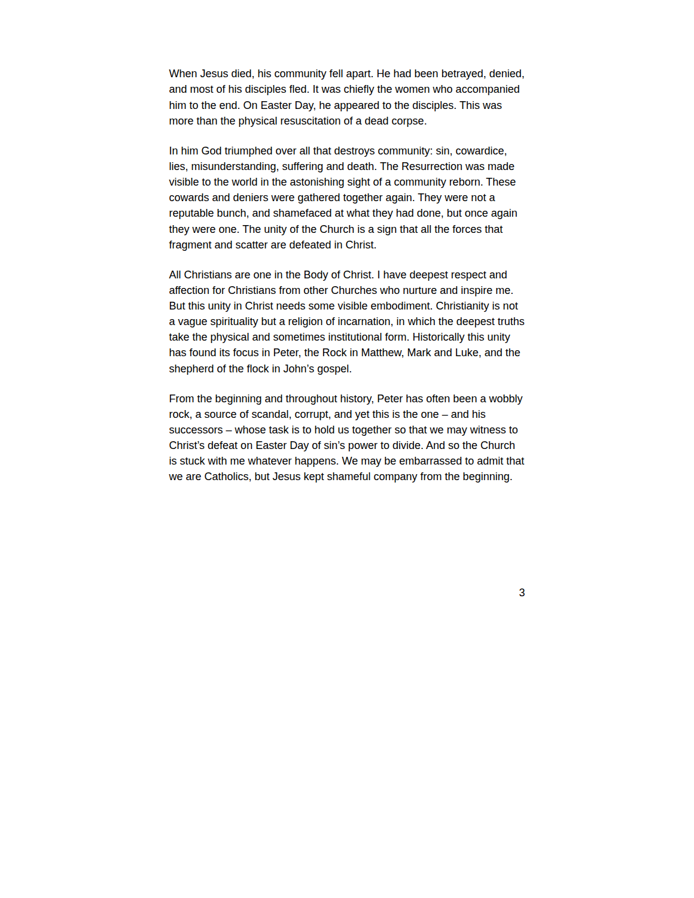When Jesus died, his community fell apart. He had been betrayed, denied, and most of his disciples fled. It was chiefly the women who accompanied him to the end. On Easter Day, he appeared to the disciples. This was more than the physical resuscitation of a dead corpse.
In him God triumphed over all that destroys community: sin, cowardice, lies, misunderstanding, suffering and death. The Resurrection was made visible to the world in the astonishing sight of a community reborn. These cowards and deniers were gathered together again. They were not a reputable bunch, and shamefaced at what they had done, but once again they were one. The unity of the Church is a sign that all the forces that fragment and scatter are defeated in Christ.
All Christians are one in the Body of Christ. I have deepest respect and affection for Christians from other Churches who nurture and inspire me. But this unity in Christ needs some visible embodiment. Christianity is not a vague spirituality but a religion of incarnation, in which the deepest truths take the physical and sometimes institutional form. Historically this unity has found its focus in Peter, the Rock in Matthew, Mark and Luke, and the shepherd of the flock in John’s gospel.
From the beginning and throughout history, Peter has often been a wobbly rock, a source of scandal, corrupt, and yet this is the one – and his successors – whose task is to hold us together so that we may witness to Christ’s defeat on Easter Day of sin’s power to divide. And so the Church is stuck with me whatever happens. We may be embarrassed to admit that we are Catholics, but Jesus kept shameful company from the beginning.
3